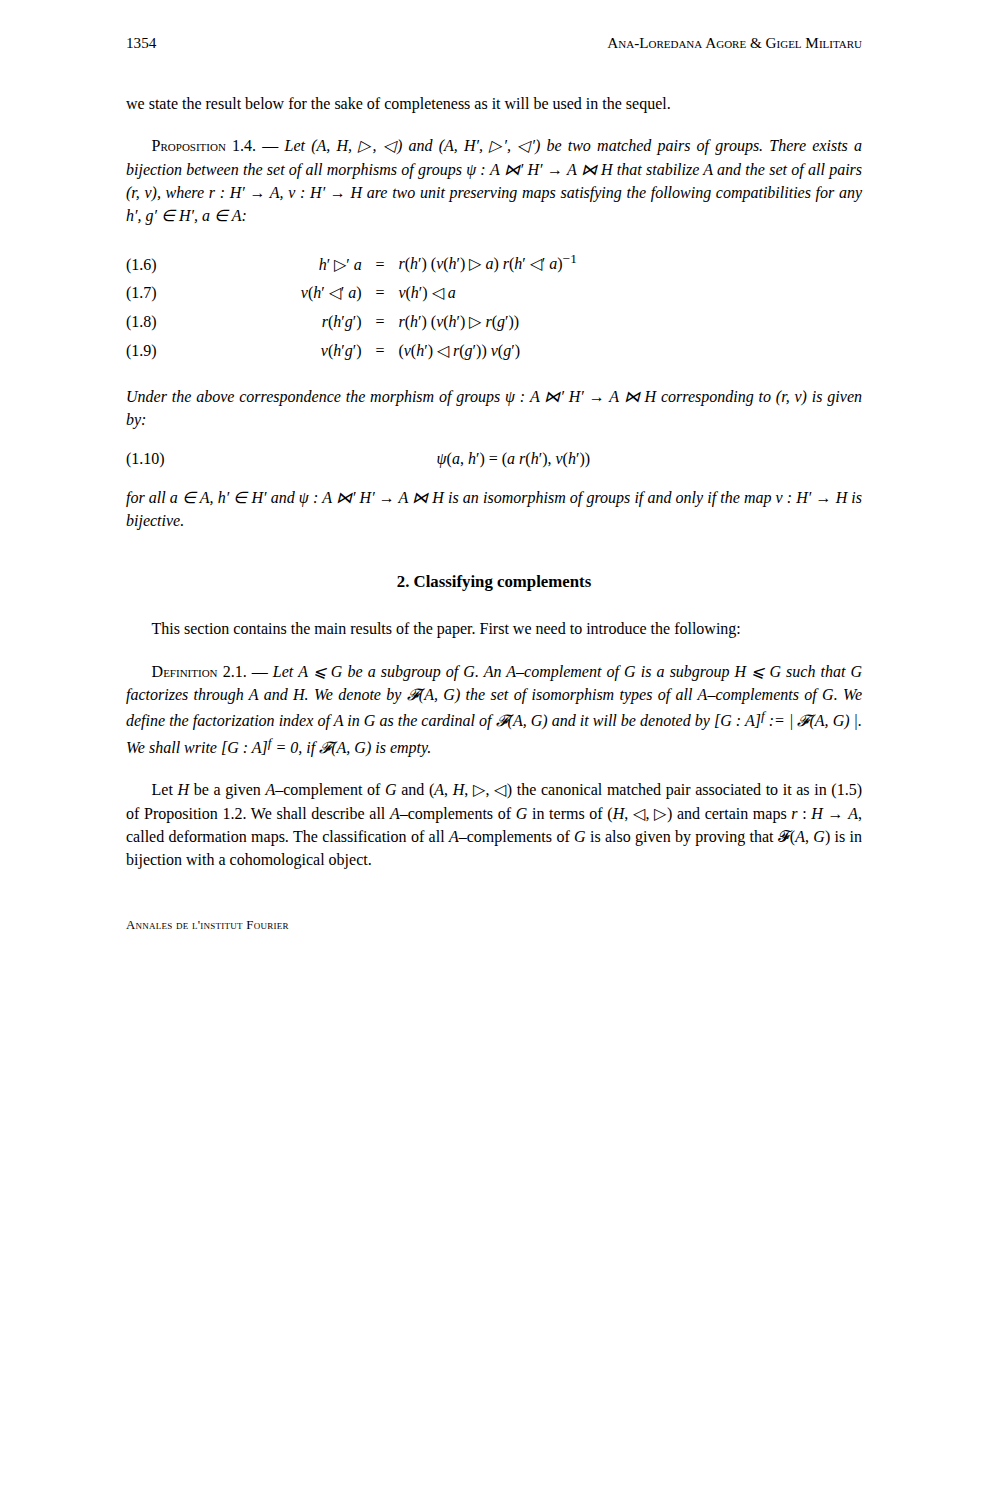1354 Ana-Loredana Agore & Gigel Militaru
we state the result below for the sake of completeness as it will be used in the sequel.
Proposition 1.4. — Let (A, H, ▷, ◁) and (A, H′, ▷′, ◁′) be two matched pairs of groups. There exists a bijection between the set of all morphisms of groups ψ : A ⋈′ H′ → A ⋈ H that stabilize A and the set of all pairs (r, v), where r : H′ → A, v : H′ → H are two unit preserving maps satisfying the following compatibilities for any h′, g′ ∈ H′, a ∈ A:
| (1.6) | h ′ ▷′ a | = | r ( h ′) ( v ( h ′) ▷ a ) r ( h ′ ◁′ a ) −1 |
| (1.7) | v ( h ′ ◁′ a ) | = | v ( h ′) ◁ a |
| (1.8) | r ( h ′ g ′) | = | r ( h ′) ( v ( h ′) ▷ r ( g ′)) |
| (1.9) | v ( h ′ g ′) | = | ( v ( h ′) ◁ r ( g ′)) v ( g ′) |
Under the above correspondence the morphism of groups ψ : A ⋈′ H′ → A ⋈ H corresponding to (r, v) is given by:
(1.10) ψ(a, h′) = (a r(h′), v(h′))
for all a ∈ A, h′ ∈ H′ and ψ : A ⋈′ H′ → A ⋈ H is an isomorphism of groups if and only if the map v : H′ → H is bijective.
2. Classifying complements
This section contains the main results of the paper. First we need to introduce the following:
Definition 2.1. — Let A ⩽ G be a subgroup of G. An A–complement of G is a subgroup H ⩽ G such that G factorizes through A and H. We denote by 𝓕(A, G) the set of isomorphism types of all A–complements of G. We define the factorization index of A in G as the cardinal of 𝓕(A, G) and it will be denoted by [G : A]f := | 𝓕(A, G) |. We shall write [G : A]f = 0, if 𝓕(A, G) is empty.
Let H be a given A–complement of G and (A, H, ▷, ◁) the canonical matched pair associated to it as in (1.5) of Proposition 1.2. We shall describe all A–complements of G in terms of (H, ◁, ▷) and certain maps r : H → A, called deformation maps. The classification of all A–complements of G is also given by proving that 𝓕(A, G) is in bijection with a cohomological object.
Annales de l'institut Fourier